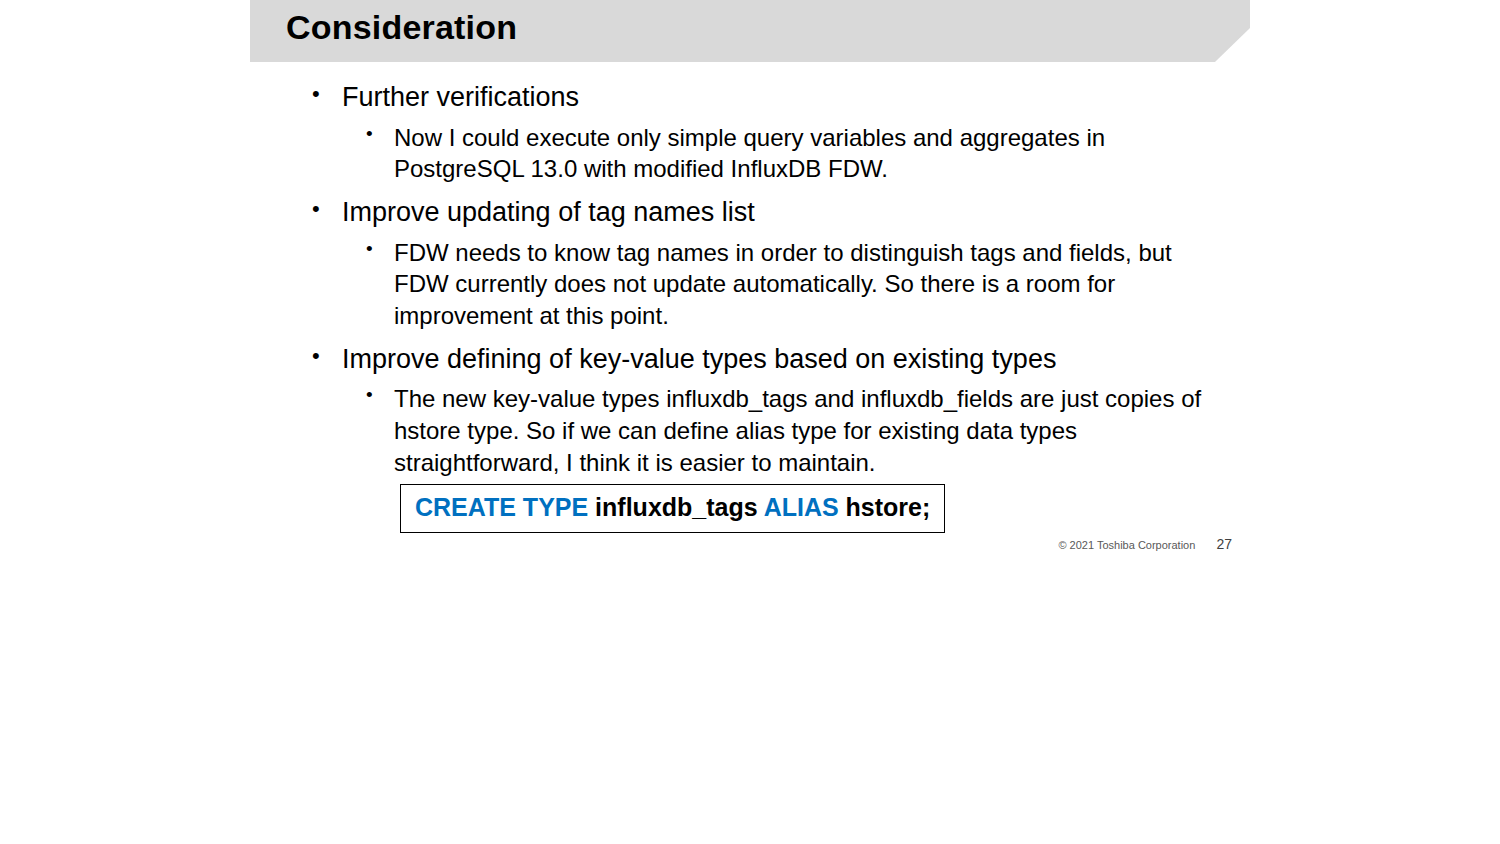Consideration
Further verifications
Now I could execute only simple query variables and aggregates in PostgreSQL 13.0 with modified InfluxDB FDW.
Improve updating of tag names list
FDW needs to know tag names in order to distinguish tags and fields, but FDW currently does not update automatically. So there is a room for improvement at this point.
Improve defining of key-value types based on existing types
The new key-value types influxdb_tags and influxdb_fields are just copies of hstore type. So if we can define alias type for existing data types straightforward, I think it is easier to maintain.
CREATE TYPE influxdb_tags ALIAS hstore;
© 2021 Toshiba Corporation 27